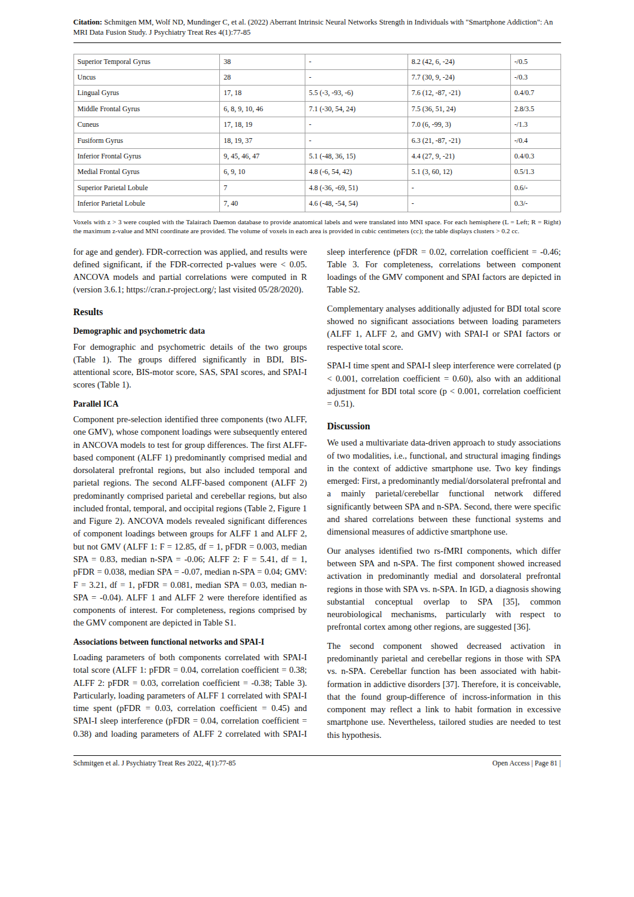Citation: Schmitgen MM, Wolf ND, Mundinger C, et al. (2022) Aberrant Intrinsic Neural Networks Strength in Individuals with "Smartphone Addiction": An MRI Data Fusion Study. J Psychiatry Treat Res 4(1):77-85
| Superior Temporal Gyrus | 38 | - | 8.2 (42, 6, -24) | -/0.5 |
| Uncus | 28 | - | 7.7 (30, 9, -24) | -/0.3 |
| Lingual Gyrus | 17, 18 | 5.5 (-3, -93, -6) | 7.6 (12, -87, -21) | 0.4/0.7 |
| Middle Frontal Gyrus | 6, 8, 9, 10, 46 | 7.1 (-30, 54, 24) | 7.5 (36, 51, 24) | 2.8/3.5 |
| Cuneus | 17, 18, 19 | - | 7.0 (6, -99, 3) | -/1.3 |
| Fusiform Gyrus | 18, 19, 37 | - | 6.3 (21, -87, -21) | -/0.4 |
| Inferior Frontal Gyrus | 9, 45, 46, 47 | 5.1 (-48, 36, 15) | 4.4 (27, 9, -21) | 0.4/0.3 |
| Medial Frontal Gyrus | 6, 9, 10 | 4.8 (-6, 54, 42) | 5.1 (3, 60, 12) | 0.5/1.3 |
| Superior Parietal Lobule | 7 | 4.8 (-36, -69, 51) | - | 0.6/- |
| Inferior Parietal Lobule | 7, 40 | 4.6 (-48, -54, 54) | - | 0.3/- |
Voxels with z > 3 were coupled with the Talairach Daemon database to provide anatomical labels and were translated into MNI space. For each hemisphere (L = Left; R = Right) the maximum z-value and MNI coordinate are provided. The volume of voxels in each area is provided in cubic centimeters (cc); the table displays clusters > 0.2 cc.
for age and gender). FDR-correction was applied, and results were defined significant, if the FDR-corrected p-values were < 0.05. ANCOVA models and partial correlations were computed in R (version 3.6.1; https://cran.r-project.org/; last visited 05/28/2020).
Results
Demographic and psychometric data
For demographic and psychometric details of the two groups (Table 1). The groups differed significantly in BDI, BIS-attentional score, BIS-motor score, SAS, SPAI scores, and SPAI-I scores (Table 1).
Parallel ICA
Component pre-selection identified three components (two ALFF, one GMV), whose component loadings were subsequently entered in ANCOVA models to test for group differences. The first ALFF-based component (ALFF 1) predominantly comprised medial and dorsolateral prefrontal regions, but also included temporal and parietal regions. The second ALFF-based component (ALFF 2) predominantly comprised parietal and cerebellar regions, but also included frontal, temporal, and occipital regions (Table 2, Figure 1 and Figure 2). ANCOVA models revealed significant differences of component loadings between groups for ALFF 1 and ALFF 2, but not GMV (ALFF 1: F = 12.85, df = 1, pFDR = 0.003, median SPA = 0.83, median n-SPA = -0.06; ALFF 2: F = 5.41, df = 1, pFDR = 0.038, median SPA = -0.07, median n-SPA = 0.04; GMV: F = 3.21, df = 1, pFDR = 0.081, median SPA = 0.03, median n-SPA = -0.04). ALFF 1 and ALFF 2 were therefore identified as components of interest. For completeness, regions comprised by the GMV component are depicted in Table S1.
Associations between functional networks and SPAI-I
Loading parameters of both components correlated with SPAI-I total score (ALFF 1: pFDR = 0.04, correlation coefficient = 0.38; ALFF 2: pFDR = 0.03, correlation coefficient = -0.38; Table 3). Particularly, loading parameters of ALFF 1 correlated with SPAI-I time spent (pFDR = 0.03, correlation coefficient = 0.45) and SPAI-I sleep interference (pFDR = 0.04, correlation coefficient = 0.38) and loading parameters of ALFF 2 correlated with SPAI-I sleep interference (pFDR = 0.02, correlation coefficient = -0.46; Table 3. For completeness, correlations between component loadings of the GMV component and SPAI factors are depicted in Table S2.
Complementary analyses additionally adjusted for BDI total score showed no significant associations between loading parameters (ALFF 1, ALFF 2, and GMV) with SPAI-I or SPAI factors or respective total score.
SPAI-I time spent and SPAI-I sleep interference were correlated (p < 0.001, correlation coefficient = 0.60), also with an additional adjustment for BDI total score (p < 0.001, correlation coefficient = 0.51).
Discussion
We used a multivariate data-driven approach to study associations of two modalities, i.e., functional, and structural imaging findings in the context of addictive smartphone use. Two key findings emerged: First, a predominantly medial/dorsolateral prefrontal and a mainly parietal/cerebellar functional network differed significantly between SPA and n-SPA. Second, there were specific and shared correlations between these functional systems and dimensional measures of addictive smartphone use.
Our analyses identified two rs-fMRI components, which differ between SPA and n-SPA. The first component showed increased activation in predominantly medial and dorsolateral prefrontal regions in those with SPA vs. n-SPA. In IGD, a diagnosis showing substantial conceptual overlap to SPA [35], common neurobiological mechanisms, particularly with respect to prefrontal cortex among other regions, are suggested [36].
The second component showed decreased activation in predominantly parietal and cerebellar regions in those with SPA vs. n-SPA. Cerebellar function has been associated with habit-formation in addictive disorders [37]. Therefore, it is conceivable, that the found group-difference of incross-information in this component may reflect a link to habit formation in excessive smartphone use. Nevertheless, tailored studies are needed to test this hypothesis.
Schmitgen et al. J Psychiatry Treat Res 2022, 4(1):77-85 Open Access | Page 81 |